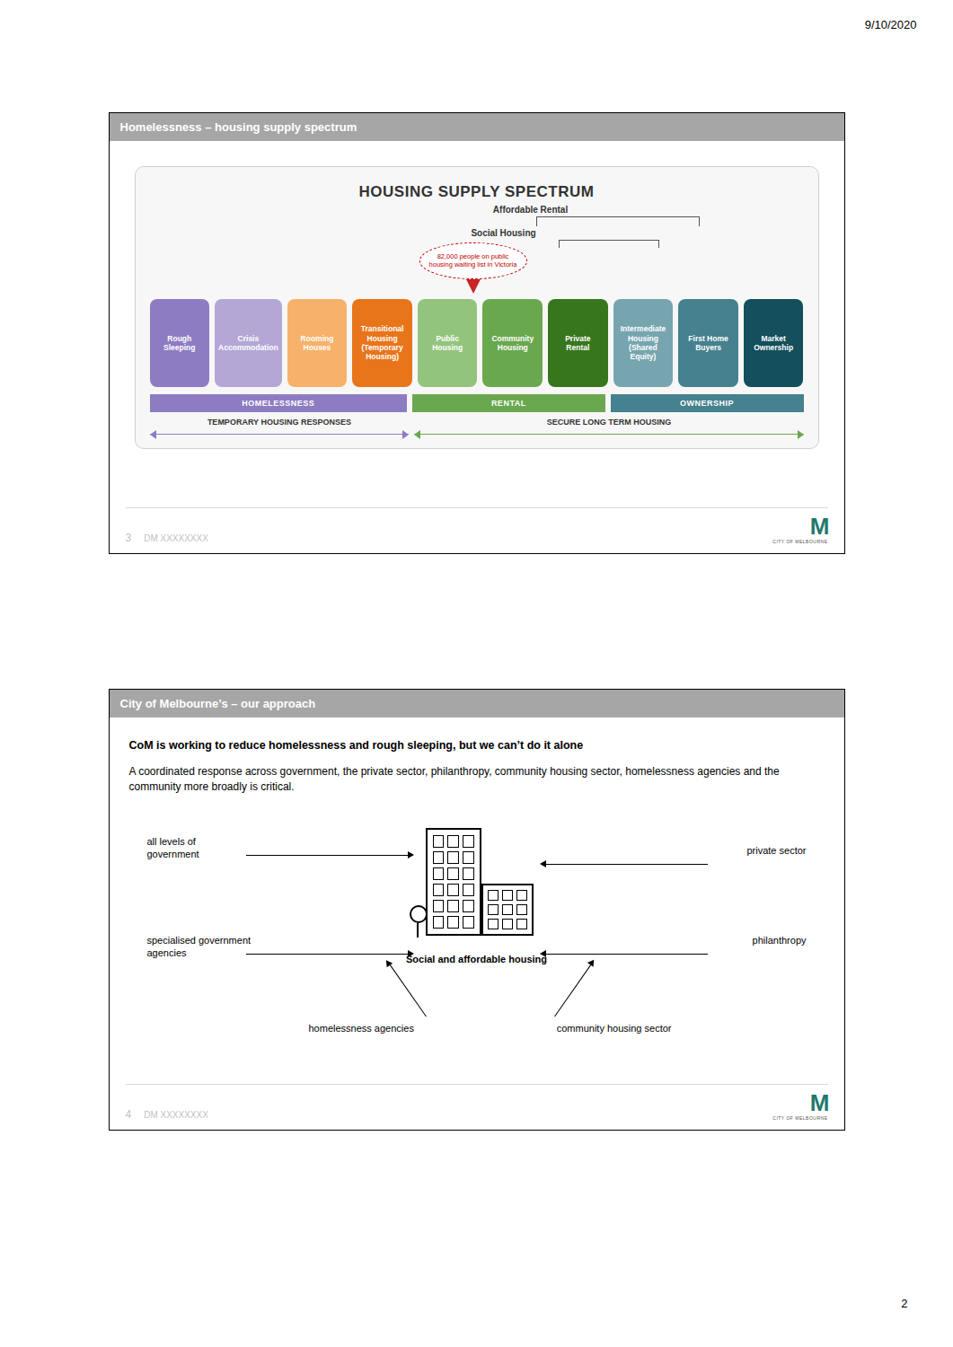9/10/2020
Homelessness – housing supply spectrum
HOUSING SUPPLY SPECTRUM
Affordable Rental
Social Housing
82,000 people on public housing waiting list in Victoria
Rough
Sleeping
Crisis
Accommodation
Rooming
Houses
Transitional
Housing
(Temporary
Housing)
Public
Housing
Community
Housing
Private
Rental
Intermediate
Housing
(Shared
Equity)
First Home
Buyers
Market
Ownership
HOMELESSNESS
RENTAL
OWNERSHIP
TEMPORARY HOUSING RESPONSES
SECURE LONG TERM HOUSING
3 DM XXXXXXXX
M
City of Melbourne
City of Melbourne’s – our approach
CoM is working to reduce homelessness and rough sleeping, but we can’t do it alone
A coordinated response across government, the private sector, philanthropy, community housing sector, homelessness agencies and the community more broadly is critical.
all levels of
government
specialised government
agencies
private sector
philanthropy
homelessness agencies
community housing sector
Social and affordable housing
4 DM XXXXXXXX
M
City of Melbourne
2